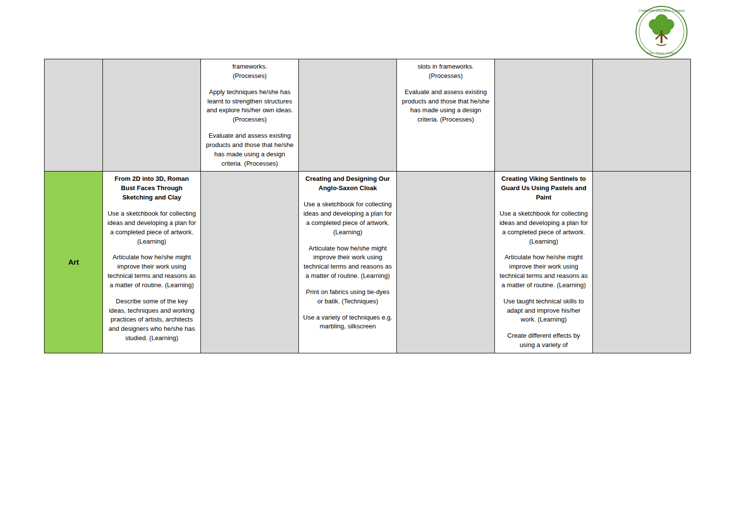Cranbrook Education Campus Grow • Thrive • Achieve
| | | frameworks. (Processes) Apply techniques he/she has learnt to strengthen structures and explore his/her own ideas. (Processes) Evaluate and assess existing products and those that he/she has made using a design criteria. (Processes) | | slots in frameworks. (Processes) Evaluate and assess existing products and those that he/she has made using a design criteria. (Processes) | | |
| Art | From 2D into 3D, Roman Bust Faces Through Sketching and Clay Use a sketchbook for collecting ideas and developing a plan for a completed piece of artwork. (Learning) Articulate how he/she might improve their work using technical terms and reasons as a matter of routine. (Learning) Describe some of the key ideas, techniques and working practices of artists, architects and designers who he/she has studied. (Learning) | | Creating and Designing Our Anglo-Saxon Cloak Use a sketchbook for collecting ideas and developing a plan for a completed piece of artwork. (Learning) Articulate how he/she might improve their work using technical terms and reasons as a matter of routine. (Learning) Print on fabrics using tie-dyes or batik. (Techniques) Use a variety of techniques e.g. marbling, silkscreen | | Creating Viking Sentinels to Guard Us Using Pastels and Paint Use a sketchbook for collecting ideas and developing a plan for a completed piece of artwork. (Learning) Articulate how he/she might improve their work using technical terms and reasons as a matter of routine. (Learning) Use taught technical skills to adapt and improve his/her work. (Learning) Create different effects by using a variety of | |